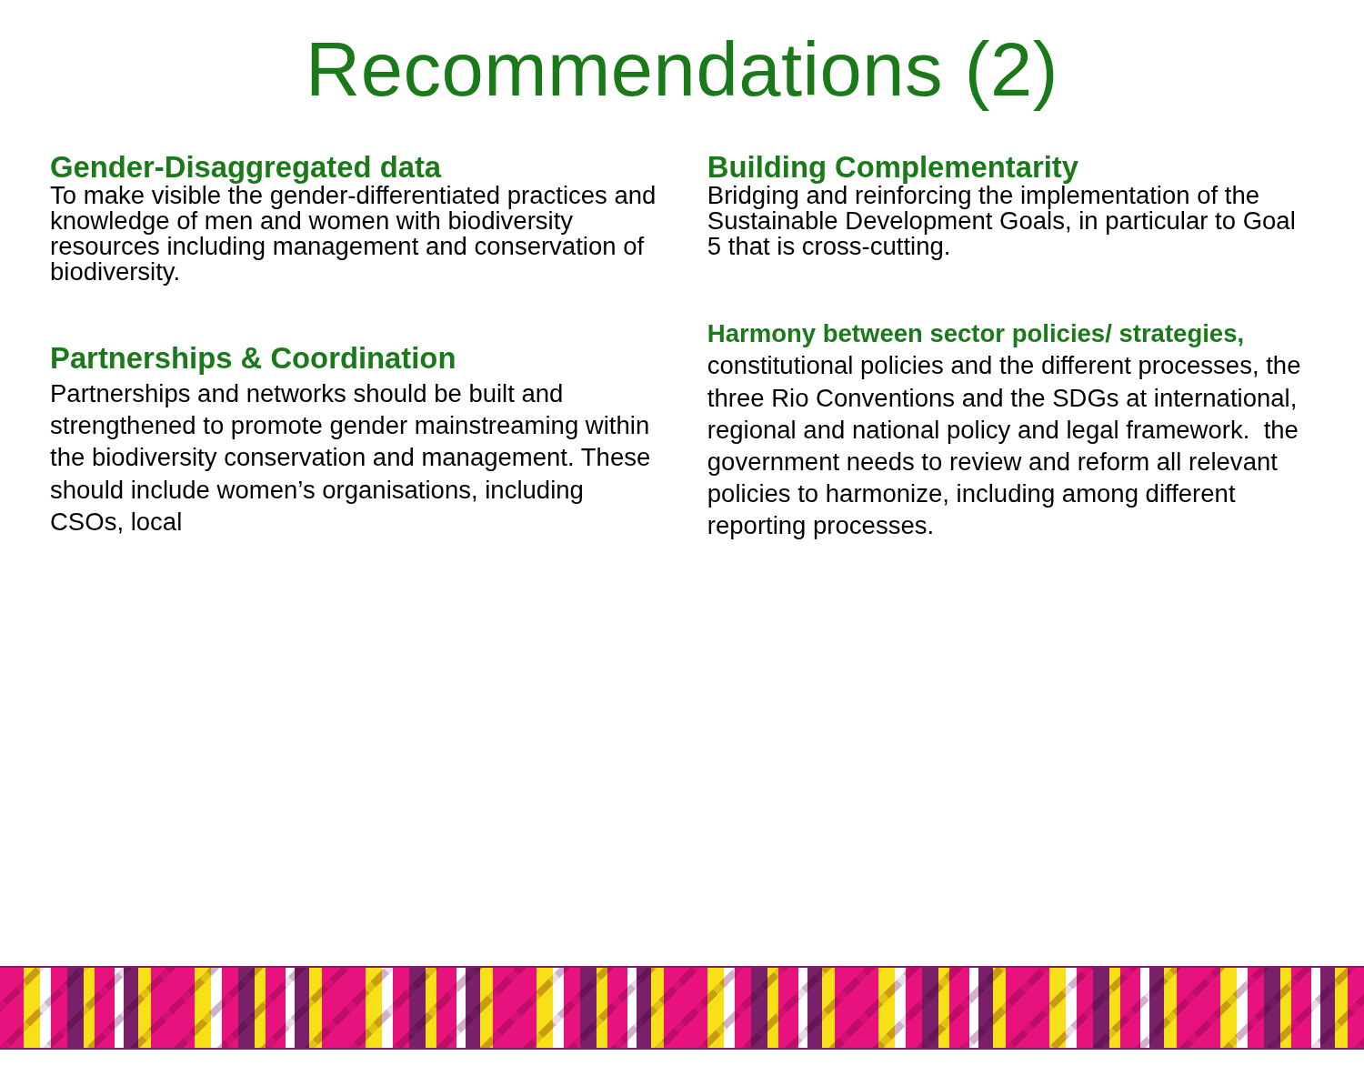Recommendations (2)
Gender-Disaggregated data
To make visible the gender-differentiated practices and knowledge of men and women with biodiversity resources including management and conservation of biodiversity.
Partnerships & Coordination
Partnerships and networks should be built and strengthened to promote gender mainstreaming within the biodiversity conservation and management. These should include women’s organisations, including CSOs, local
Building Complementarity
Bridging and reinforcing the implementation of the Sustainable Development Goals, in particular to Goal 5 that is cross-cutting.
Harmony between sector policies/ strategies, constitutional policies and the different processes, the three Rio Conventions and the SDGs at international, regional and national policy and legal framework. the government needs to review and reform all relevant policies to harmonize, including among different reporting processes.